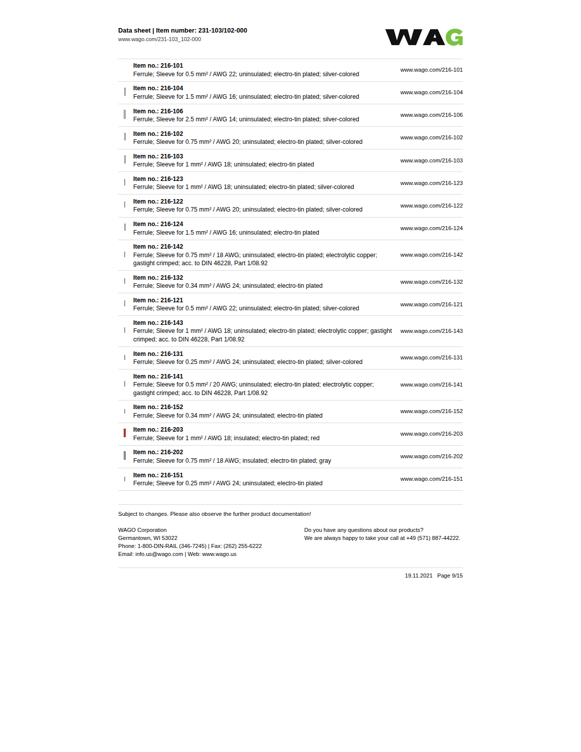Data sheet | Item number: 231-103/102-000
www.wago.com/231-103_102-000
| | Item no.: 216-101 Ferrule; Sleeve for 0.5 mm² / AWG 22; uninsulated; electro-tin plated; silver-colored | www.wago.com/216-101 |
| | Item no.: 216-104 Ferrule; Sleeve for 1.5 mm² / AWG 16; uninsulated; electro-tin plated; silver-colored | www.wago.com/216-104 |
| | Item no.: 216-106 Ferrule; Sleeve for 2.5 mm² / AWG 14; uninsulated; electro-tin plated; silver-colored | www.wago.com/216-106 |
| | Item no.: 216-102 Ferrule; Sleeve for 0.75 mm² / AWG 20; uninsulated; electro-tin plated; silver-colored | www.wago.com/216-102 |
| | Item no.: 216-103 Ferrule; Sleeve for 1 mm² / AWG 18; uninsulated; electro-tin plated | www.wago.com/216-103 |
| | Item no.: 216-123 Ferrule; Sleeve for 1 mm² / AWG 18; uninsulated; electro-tin plated; silver-colored | www.wago.com/216-123 |
| | Item no.: 216-122 Ferrule; Sleeve for 0.75 mm² / AWG 20; uninsulated; electro-tin plated; silver-colored | www.wago.com/216-122 |
| | Item no.: 216-124 Ferrule; Sleeve for 1.5 mm² / AWG 16; uninsulated; electro-tin plated | www.wago.com/216-124 |
| | Item no.: 216-142 Ferrule; Sleeve for 0.75 mm² / 18 AWG; uninsulated; electro-tin plated; electrolytic copper; gastight crimped; acc. to DIN 46228, Part 1/08.92 | www.wago.com/216-142 |
| | Item no.: 216-132 Ferrule; Sleeve for 0.34 mm² / AWG 24; uninsulated; electro-tin plated | www.wago.com/216-132 |
| | Item no.: 216-121 Ferrule; Sleeve for 0.5 mm² / AWG 22; uninsulated; electro-tin plated; silver-colored | www.wago.com/216-121 |
| | Item no.: 216-143 Ferrule; Sleeve for 1 mm² / AWG 18; uninsulated; electro-tin plated; electrolytic copper; gastight crimped; acc. to DIN 46228, Part 1/08.92 | www.wago.com/216-143 |
| | Item no.: 216-131 Ferrule; Sleeve for 0.25 mm² / AWG 24; uninsulated; electro-tin plated; silver-colored | www.wago.com/216-131 |
| | Item no.: 216-141 Ferrule; Sleeve for 0.5 mm² / 20 AWG; uninsulated; electro-tin plated; electrolytic copper; gastight crimped; acc. to DIN 46228, Part 1/08.92 | www.wago.com/216-141 |
| | Item no.: 216-152 Ferrule; Sleeve for 0.34 mm² / AWG 24; uninsulated; electro-tin plated | www.wago.com/216-152 |
| | Item no.: 216-203 Ferrule; Sleeve for 1 mm² / AWG 18; insulated; electro-tin plated; red | www.wago.com/216-203 |
| | Item no.: 216-202 Ferrule; Sleeve for 0.75 mm² / 18 AWG; insulated; electro-tin plated; gray | www.wago.com/216-202 |
| | Item no.: 216-151 Ferrule; Sleeve for 0.25 mm² / AWG 24; uninsulated; electro-tin plated | www.wago.com/216-151 |
Subject to changes. Please also observe the further product documentation!
WAGO Corporation
Germantown, WI 53022
Phone: 1-800-DIN-RAIL (346-7245) | Fax: (262) 255-6222
Email: info.us@wago.com | Web: www.wago.us
Do you have any questions about our products?
We are always happy to take your call at +49 (571) 887-44222.
19.11.2021 Page 9/15